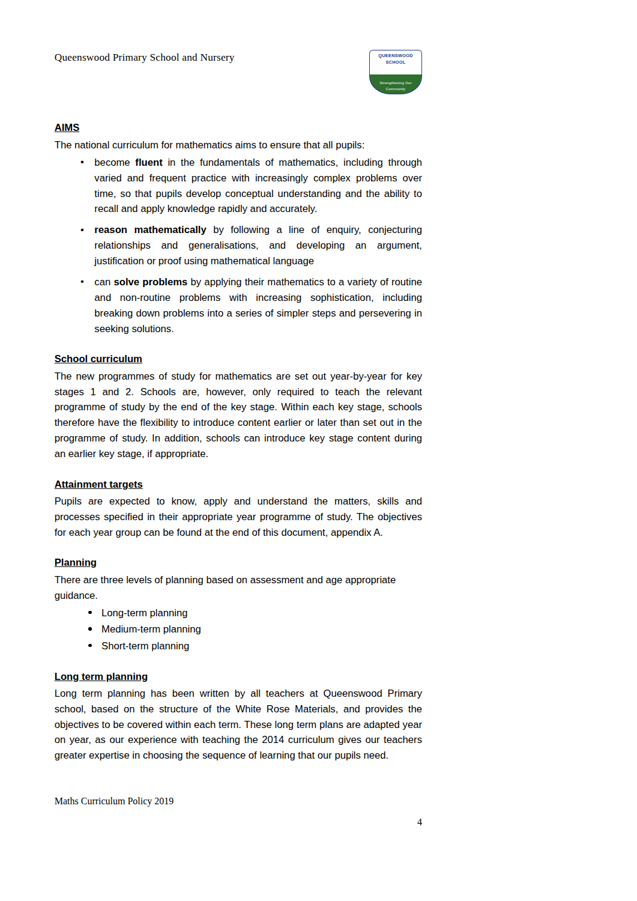Queenswood Primary School and Nursery
QUEENSWOOD SCHOOL Strengthening Our Community
AIMS
The national curriculum for mathematics aims to ensure that all pupils:
become fluent in the fundamentals of mathematics, including through varied and frequent practice with increasingly complex problems over time, so that pupils develop conceptual understanding and the ability to recall and apply knowledge rapidly and accurately.
reason mathematically by following a line of enquiry, conjecturing relationships and generalisations, and developing an argument, justification or proof using mathematical language
can solve problems by applying their mathematics to a variety of routine and non-routine problems with increasing sophistication, including breaking down problems into a series of simpler steps and persevering in seeking solutions.
School curriculum
The new programmes of study for mathematics are set out year-by-year for key stages 1 and 2. Schools are, however, only required to teach the relevant programme of study by the end of the key stage. Within each key stage, schools therefore have the flexibility to introduce content earlier or later than set out in the programme of study. In addition, schools can introduce key stage content during an earlier key stage, if appropriate.
Attainment targets
Pupils are expected to know, apply and understand the matters, skills and processes specified in their appropriate year programme of study. The objectives for each year group can be found at the end of this document, appendix A.
Planning
There are three levels of planning based on assessment and age appropriate guidance.
Long-term planning
Medium-term planning
Short-term planning
Long term planning
Long term planning has been written by all teachers at Queenswood Primary school, based on the structure of the White Rose Materials, and provides the objectives to be covered within each term. These long term plans are adapted year on year, as our experience with teaching the 2014 curriculum gives our teachers greater expertise in choosing the sequence of learning that our pupils need.
Maths Curriculum Policy 2019
4